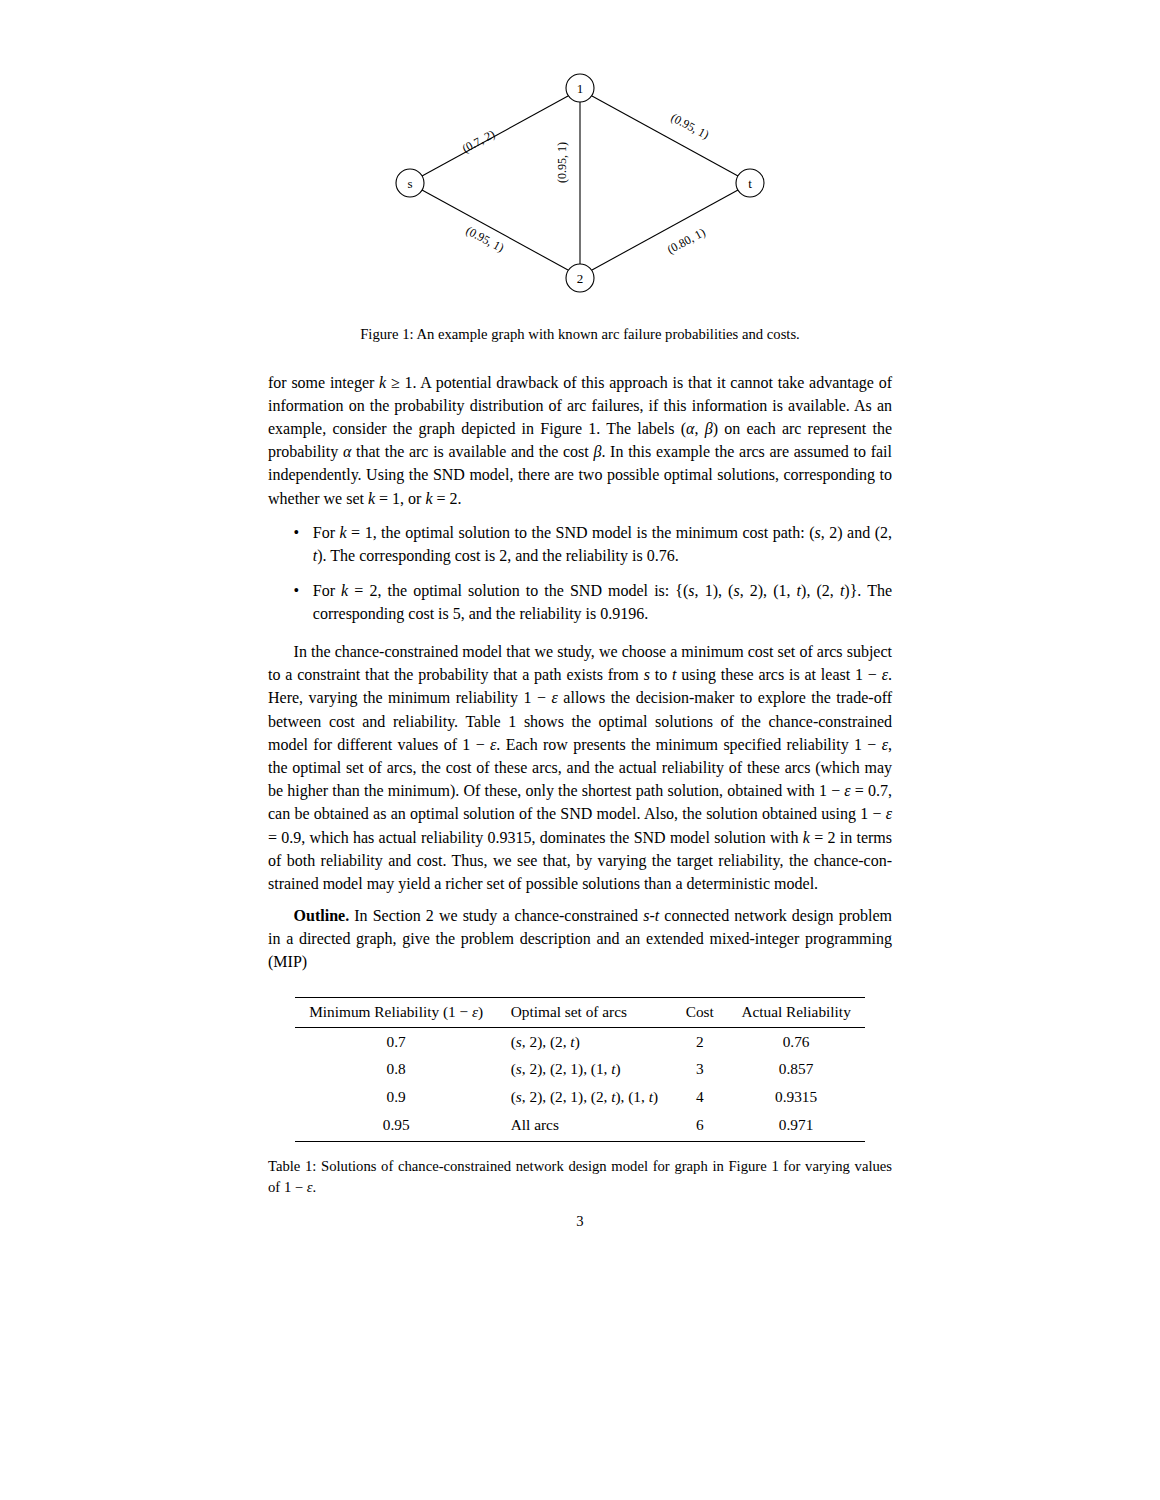s 1 2 t (0.7, 2) (0.95, 1) (0.95, 1) (0.80, 1) (0.95, 1)
Figure 1: An example graph with known arc failure probabilities and costs.
for some integer k ≥ 1. A potential drawback of this approach is that it cannot take advantage of information on the probability distribution of arc failures, if this information is available. As an example, consider the graph depicted in Figure 1. The labels (α, β) on each arc represent the probability α that the arc is available and the cost β. In this example the arcs are assumed to fail independently. Using the SND model, there are two possible optimal solutions, corresponding to whether we set k = 1, or k = 2.
For k = 1, the optimal solution to the SND model is the minimum cost path: (s, 2) and (2, t). The corresponding cost is 2, and the reliability is 0.76.
For k = 2, the optimal solution to the SND model is: {(s, 1), (s, 2), (1, t), (2, t)}. The corresponding cost is 5, and the reliability is 0.9196.
In the chance-constrained model that we study, we choose a minimum cost set of arcs subject to a constraint that the probability that a path exists from s to t using these arcs is at least 1 − ε. Here, varying the minimum reliability 1 − ε allows the decision-maker to explore the trade-off between cost and reliability. Table 1 shows the optimal solutions of the chance-constrained model for different values of 1 − ε. Each row presents the minimum specified reliability 1 − ε, the optimal set of arcs, the cost of these arcs, and the actual reliability of these arcs (which may be higher than the minimum). Of these, only the shortest path solution, obtained with 1 − ε = 0.7, can be obtained as an optimal solution of the SND model. Also, the solution obtained using 1 − ε = 0.9, which has actual reliability 0.9315, dominates the SND model solution with k = 2 in terms of both reliability and cost. Thus, we see that, by varying the target reliability, the chance-constrained model may yield a richer set of possible solutions than a deterministic model.
Outline. In Section 2 we study a chance-constrained s-t connected network design problem in a directed graph, give the problem description and an extended mixed-integer programming (MIP)
| Minimum Reliability ( 1 − ε ) | Optimal set of arcs | Cost | Actual Reliability |
| --- | --- | --- | --- |
| 0.7 | ( s , 2), (2, t ) | 2 | 0.76 |
| 0.8 | ( s , 2), (2, 1), (1, t ) | 3 | 0.857 |
| 0.9 | ( s , 2), (2, 1), (2, t ), (1, t ) | 4 | 0.9315 |
| 0.95 | All arcs | 6 | 0.971 |
Table 1: Solutions of chance-constrained network design model for graph in Figure 1 for varying values of 1 − ε.
3